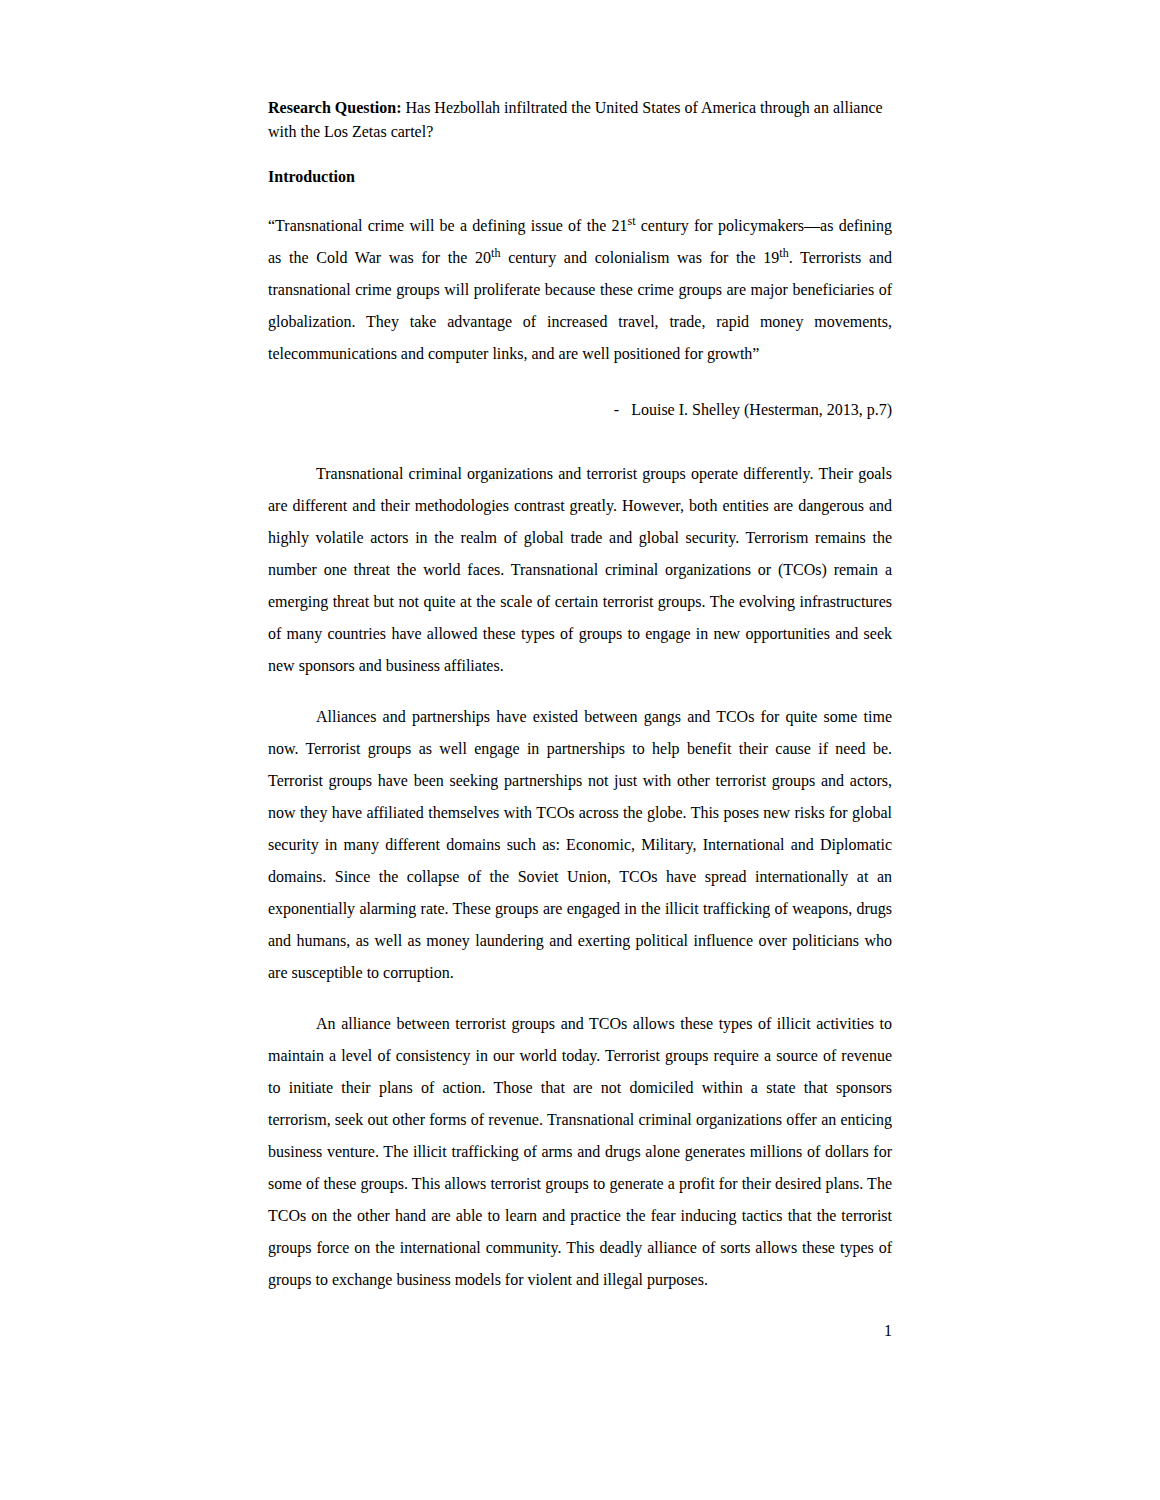Research Question: Has Hezbollah infiltrated the United States of America through an alliance with the Los Zetas cartel?
Introduction
“Transnational crime will be a defining issue of the 21st century for policymakers—as defining as the Cold War was for the 20th century and colonialism was for the 19th. Terrorists and transnational crime groups will proliferate because these crime groups are major beneficiaries of globalization. They take advantage of increased travel, trade, rapid money movements, telecommunications and computer links, and are well positioned for growth”
- Louise I. Shelley (Hesterman, 2013, p.7)
Transnational criminal organizations and terrorist groups operate differently. Their goals are different and their methodologies contrast greatly. However, both entities are dangerous and highly volatile actors in the realm of global trade and global security. Terrorism remains the number one threat the world faces. Transnational criminal organizations or (TCOs) remain a emerging threat but not quite at the scale of certain terrorist groups. The evolving infrastructures of many countries have allowed these types of groups to engage in new opportunities and seek new sponsors and business affiliates.
Alliances and partnerships have existed between gangs and TCOs for quite some time now. Terrorist groups as well engage in partnerships to help benefit their cause if need be. Terrorist groups have been seeking partnerships not just with other terrorist groups and actors, now they have affiliated themselves with TCOs across the globe. This poses new risks for global security in many different domains such as: Economic, Military, International and Diplomatic domains. Since the collapse of the Soviet Union, TCOs have spread internationally at an exponentially alarming rate. These groups are engaged in the illicit trafficking of weapons, drugs and humans, as well as money laundering and exerting political influence over politicians who are susceptible to corruption.
An alliance between terrorist groups and TCOs allows these types of illicit activities to maintain a level of consistency in our world today. Terrorist groups require a source of revenue to initiate their plans of action. Those that are not domiciled within a state that sponsors terrorism, seek out other forms of revenue. Transnational criminal organizations offer an enticing business venture. The illicit trafficking of arms and drugs alone generates millions of dollars for some of these groups. This allows terrorist groups to generate a profit for their desired plans. The TCOs on the other hand are able to learn and practice the fear inducing tactics that the terrorist groups force on the international community. This deadly alliance of sorts allows these types of groups to exchange business models for violent and illegal purposes.
1